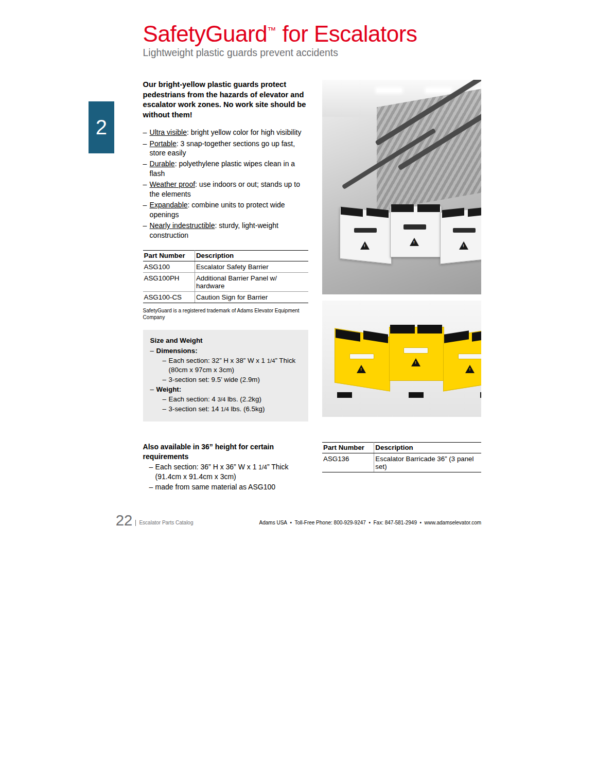SafetyGuard™ for Escalators
Lightweight plastic guards prevent accidents
2
Our bright-yellow plastic guards protect pedestrians from the hazards of elevator and escalator work zones. No work site should be without them!
Ultra visible: bright yellow color for high visibility
Portable: 3 snap-together sections go up fast, store easily
Durable: polyethylene plastic wipes clean in a flash
Weather proof: use indoors or out; stands up to the elements
Expandable: combine units to protect wide openings
Nearly indestructible: sturdy, light-weight construction
| Part Number | Description |
| --- | --- |
| ASG100 | Escalator Safety Barrier |
| ASG100PH | Additional Barrier Panel w/ hardware |
| ASG100-CS | Caution Sign for Barrier |
SafetyGuard is a registered trademark of Adams Elevator Equipment Company
Size and Weight
Dimensions:
Each section: 32” H x 38” W x 1 1/4” Thick (80cm x 97cm x 3cm)
3-section set: 9.5’ wide (2.9m)
Weight:
Each section: 4 3/4 lbs. (2.2kg)
3-section set: 14 1/4 lbs. (6.5kg)
Also available in 36” height for certain requirements
Each section: 36” H x 36” W x 1 1/4” Thick (91.4cm x 91.4cm x 3cm)
made from same material as ASG100
| Part Number | Description |
| --- | --- |
| ASG136 | Escalator Barricade 36” (3 panel set) |
22
Escalator Parts Catalog
Adams USA • Toll-Free Phone: 800-929-9247 • Fax: 847-581-2949 • www.adamselevator.com